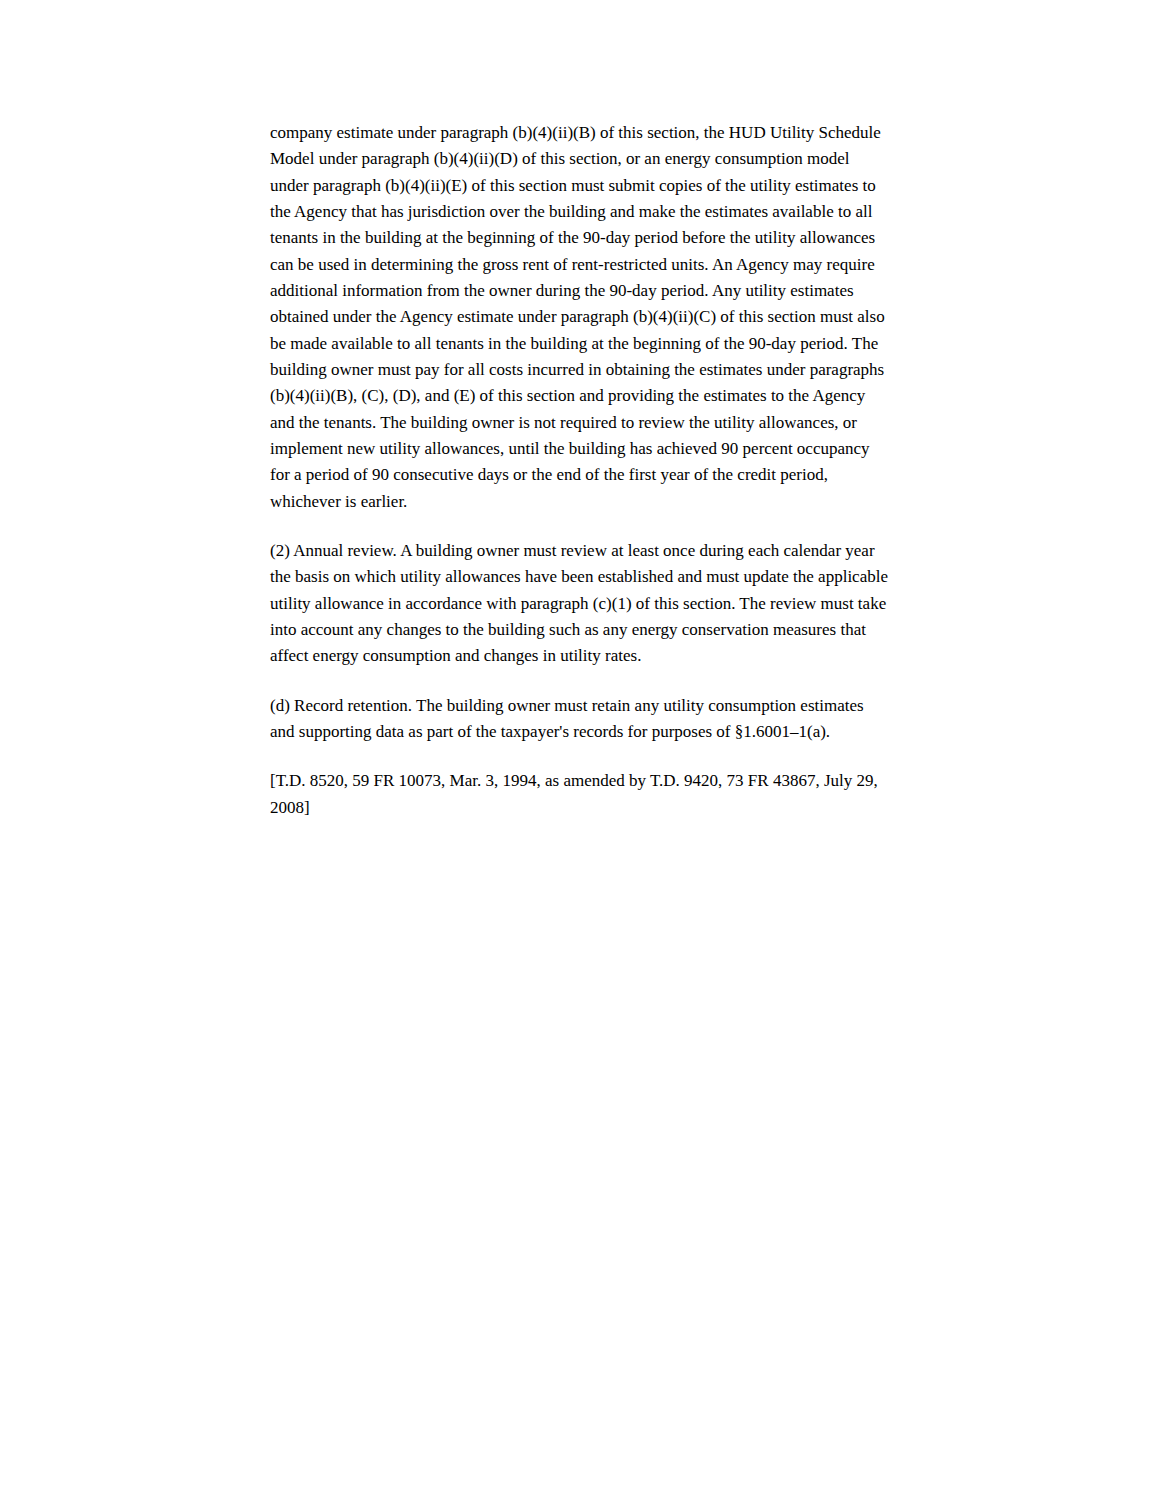company estimate under paragraph (b)(4)(ii)(B) of this section, the HUD Utility Schedule Model under paragraph (b)(4)(ii)(D) of this section, or an energy consumption model under paragraph (b)(4)(ii)(E) of this section must submit copies of the utility estimates to the Agency that has jurisdiction over the building and make the estimates available to all tenants in the building at the beginning of the 90-day period before the utility allowances can be used in determining the gross rent of rent-restricted units. An Agency may require additional information from the owner during the 90-day period. Any utility estimates obtained under the Agency estimate under paragraph (b)(4)(ii)(C) of this section must also be made available to all tenants in the building at the beginning of the 90-day period. The building owner must pay for all costs incurred in obtaining the estimates under paragraphs (b)(4)(ii)(B), (C), (D), and (E) of this section and providing the estimates to the Agency and the tenants. The building owner is not required to review the utility allowances, or implement new utility allowances, until the building has achieved 90 percent occupancy for a period of 90 consecutive days or the end of the first year of the credit period, whichever is earlier.
(2) Annual review. A building owner must review at least once during each calendar year the basis on which utility allowances have been established and must update the applicable utility allowance in accordance with paragraph (c)(1) of this section. The review must take into account any changes to the building such as any energy conservation measures that affect energy consumption and changes in utility rates.
(d) Record retention. The building owner must retain any utility consumption estimates and supporting data as part of the taxpayer's records for purposes of §1.6001–1(a).
[T.D. 8520, 59 FR 10073, Mar. 3, 1994, as amended by T.D. 9420, 73 FR 43867, July 29, 2008]